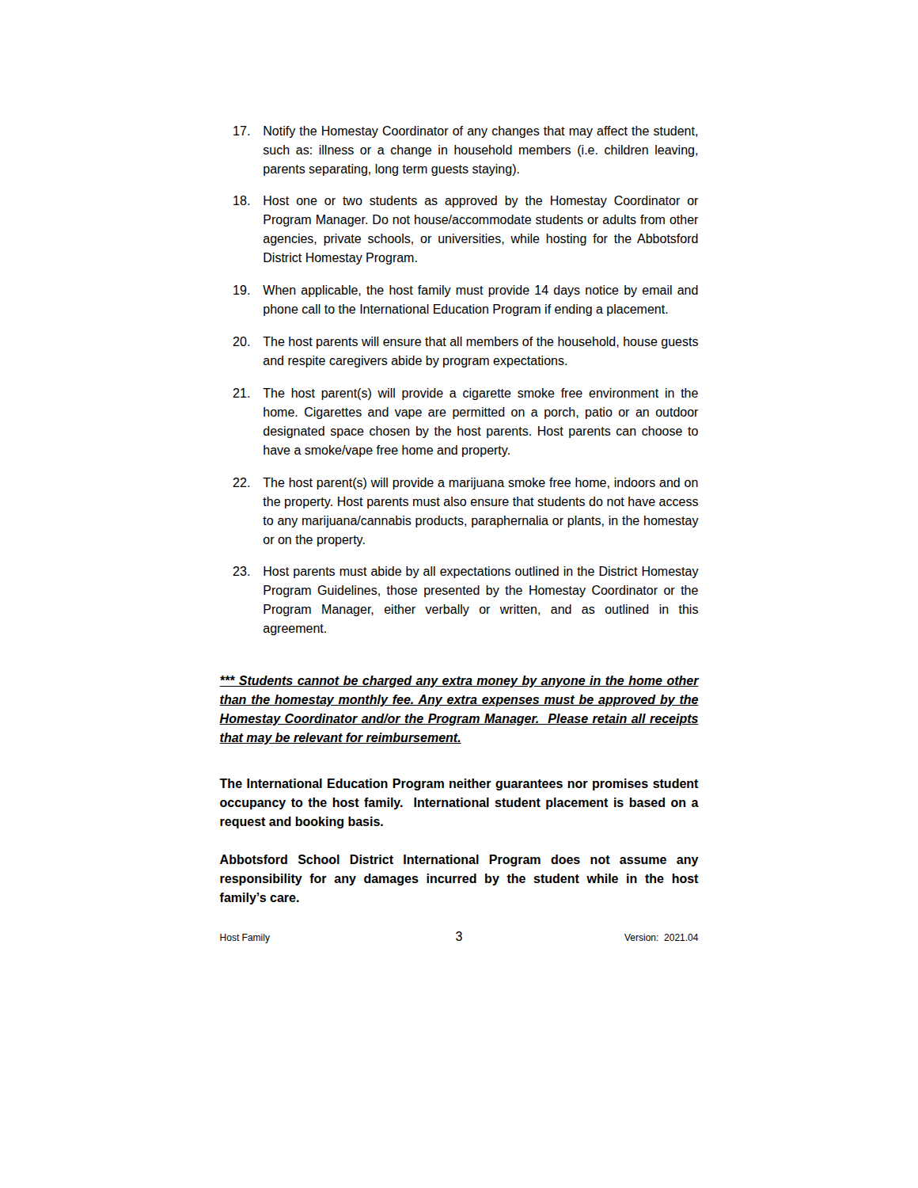Notify the Homestay Coordinator of any changes that may affect the student, such as: illness or a change in household members (i.e. children leaving, parents separating, long term guests staying).
Host one or two students as approved by the Homestay Coordinator or Program Manager. Do not house/accommodate students or adults from other agencies, private schools, or universities, while hosting for the Abbotsford District Homestay Program.
When applicable, the host family must provide 14 days notice by email and phone call to the International Education Program if ending a placement.
The host parents will ensure that all members of the household, house guests and respite caregivers abide by program expectations.
The host parent(s) will provide a cigarette smoke free environment in the home. Cigarettes and vape are permitted on a porch, patio or an outdoor designated space chosen by the host parents. Host parents can choose to have a smoke/vape free home and property.
The host parent(s) will provide a marijuana smoke free home, indoors and on the property. Host parents must also ensure that students do not have access to any marijuana/cannabis products, paraphernalia or plants, in the homestay or on the property.
Host parents must abide by all expectations outlined in the District Homestay Program Guidelines, those presented by the Homestay Coordinator or the Program Manager, either verbally or written, and as outlined in this agreement.
*** Students cannot be charged any extra money by anyone in the home other than the homestay monthly fee. Any extra expenses must be approved by the Homestay Coordinator and/or the Program Manager. Please retain all receipts that may be relevant for reimbursement.
The International Education Program neither guarantees nor promises student occupancy to the host family. International student placement is based on a request and booking basis.
Abbotsford School District International Program does not assume any responsibility for any damages incurred by the student while in the host family’s care.
Host Family
3
Version: 2021.04